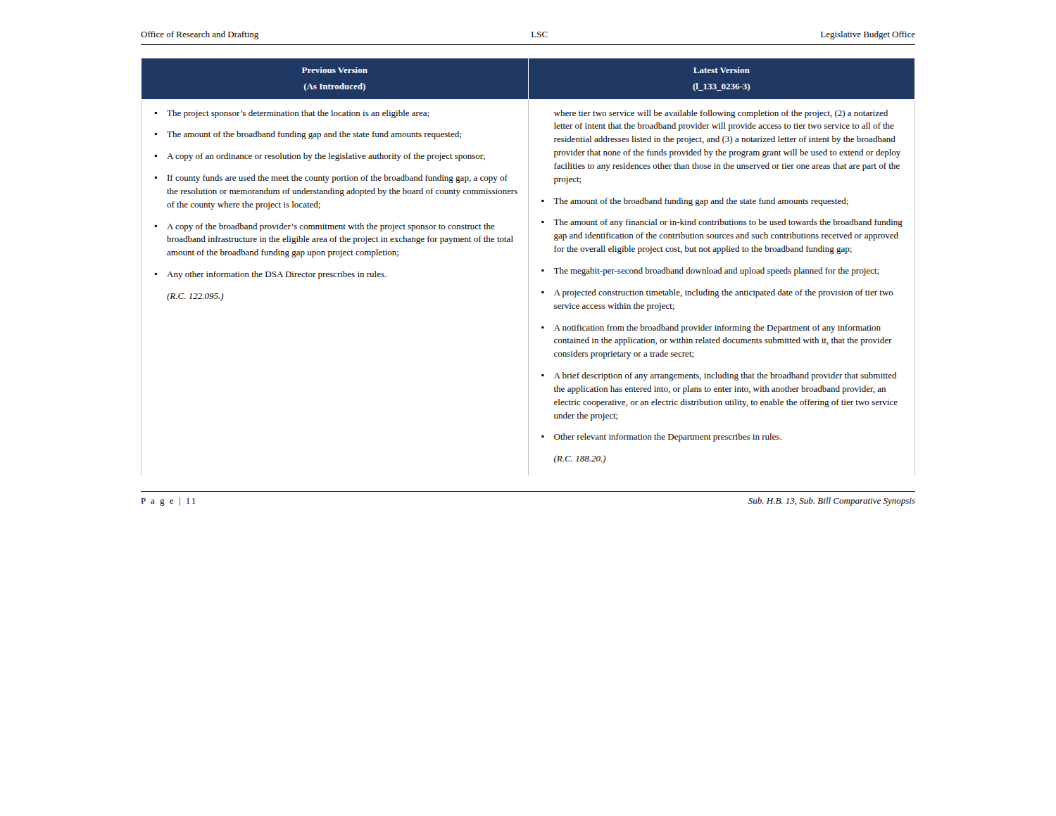Office of Research and Drafting
LSC
Legislative Budget Office
| Previous Version (As Introduced) | Latest Version (l_133_0236-3) |
| --- | --- |
| The project sponsor’s determination that the location is an eligible area; The amount of the broadband funding gap and the state fund amounts requested; A copy of an ordinance or resolution by the legislative authority of the project sponsor; If county funds are used the meet the county portion of the broadband funding gap, a copy of the resolution or memorandum of understanding adopted by the board of county commissioners of the county where the project is located; A copy of the broadband provider’s commitment with the project sponsor to construct the broadband infrastructure in the eligible area of the project in exchange for payment of the total amount of the broadband funding gap upon project completion; Any other information the DSA Director prescribes in rules. (R.C. 122.095.) | where tier two service will be available following completion of the project, (2) a notarized letter of intent that the broadband provider will provide access to tier two service to all of the residential addresses listed in the project, and (3) a notarized letter of intent by the broadband provider that none of the funds provided by the program grant will be used to extend or deploy facilities to any residences other than those in the unserved or tier one areas that are part of the project; The amount of the broadband funding gap and the state fund amounts requested; The amount of any financial or in-kind contributions to be used towards the broadband funding gap and identification of the contribution sources and such contributions received or approved for the overall eligible project cost, but not applied to the broadband funding gap; The megabit-per-second broadband download and upload speeds planned for the project; A projected construction timetable, including the anticipated date of the provision of tier two service access within the project; A notification from the broadband provider informing the Department of any information contained in the application, or within related documents submitted with it, that the provider considers proprietary or a trade secret; A brief description of any arrangements, including that the broadband provider that submitted the application has entered into, or plans to enter into, with another broadband provider, an electric cooperative, or an electric distribution utility, to enable the offering of tier two service under the project; Other relevant information the Department prescribes in rules. (R.C. 188.20.) |
P a g e | 11
Sub. H.B. 13, Sub. Bill Comparative Synopsis